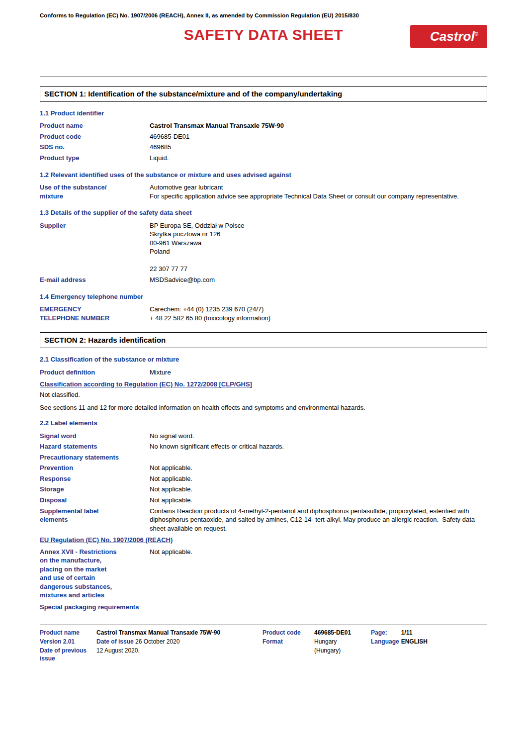Conforms to Regulation (EC) No. 1907/2006 (REACH), Annex II, as amended by Commission Regulation (EU) 2015/830
SAFETY DATA SHEET
Castrol®
SECTION 1: Identification of the substance/mixture and of the company/undertaking
1.1 Product identifier
| Product name | Castrol Transmax Manual Transaxle 75W-90 |
| Product code | 469685-DE01 |
| SDS no. | 469685 |
| Product type | Liquid. |
1.2 Relevant identified uses of the substance or mixture and uses advised against
| Use of the substance/ mixture | Automotive gear lubricant For specific application advice see appropriate Technical Data Sheet or consult our company representative. |
1.3 Details of the supplier of the safety data sheet
| Supplier | BP Europa SE, Oddział w Polsce Skrytka pocztowa nr 126 00-961 Warszawa Poland 22 307 77 77 |
| E-mail address | MSDSadvice@bp.com |
1.4 Emergency telephone number
| EMERGENCY TELEPHONE NUMBER | Carechem: +44 (0) 1235 239 670 (24/7) + 48 22 582 65 80 (toxicology information) |
SECTION 2: Hazards identification
2.1 Classification of the substance or mixture
| Product definition | Mixture |
Classification according to Regulation (EC) No. 1272/2008 [CLP/GHS]
Not classified.
See sections 11 and 12 for more detailed information on health effects and symptoms and environmental hazards.
2.2 Label elements
| Signal word | No signal word. |
| Hazard statements | No known significant effects or critical hazards. |
| Precautionary statements | |
| Prevention | Not applicable. |
| Response | Not applicable. |
| Storage | Not applicable. |
| Disposal | Not applicable. |
| Supplemental label elements | Contains Reaction products of 4-methyl-2-pentanol and diphosphorus pentasulfide, propoxylated, esterified with diphosphorus pentaoxide, and salted by amines, C12-14- tert-alkyl. May produce an allergic reaction. Safety data sheet available on request. |
EU Regulation (EC) No. 1907/2006 (REACH)
| Annex XVII - Restrictions on the manufacture, placing on the market and use of certain dangerous substances, mixtures and articles | Not applicable. |
Special packaging requirements
| Product name | Castrol Transmax Manual Transaxle 75W-90 | Product code | 469685-DE01 | Page: | 1/11 |
| Version 2.01 | Date of issue 26 October 2020 | Format | Hungary | Language | ENGLISH |
| Date of previous issue | 12 August 2020. | | (Hungary) | | |